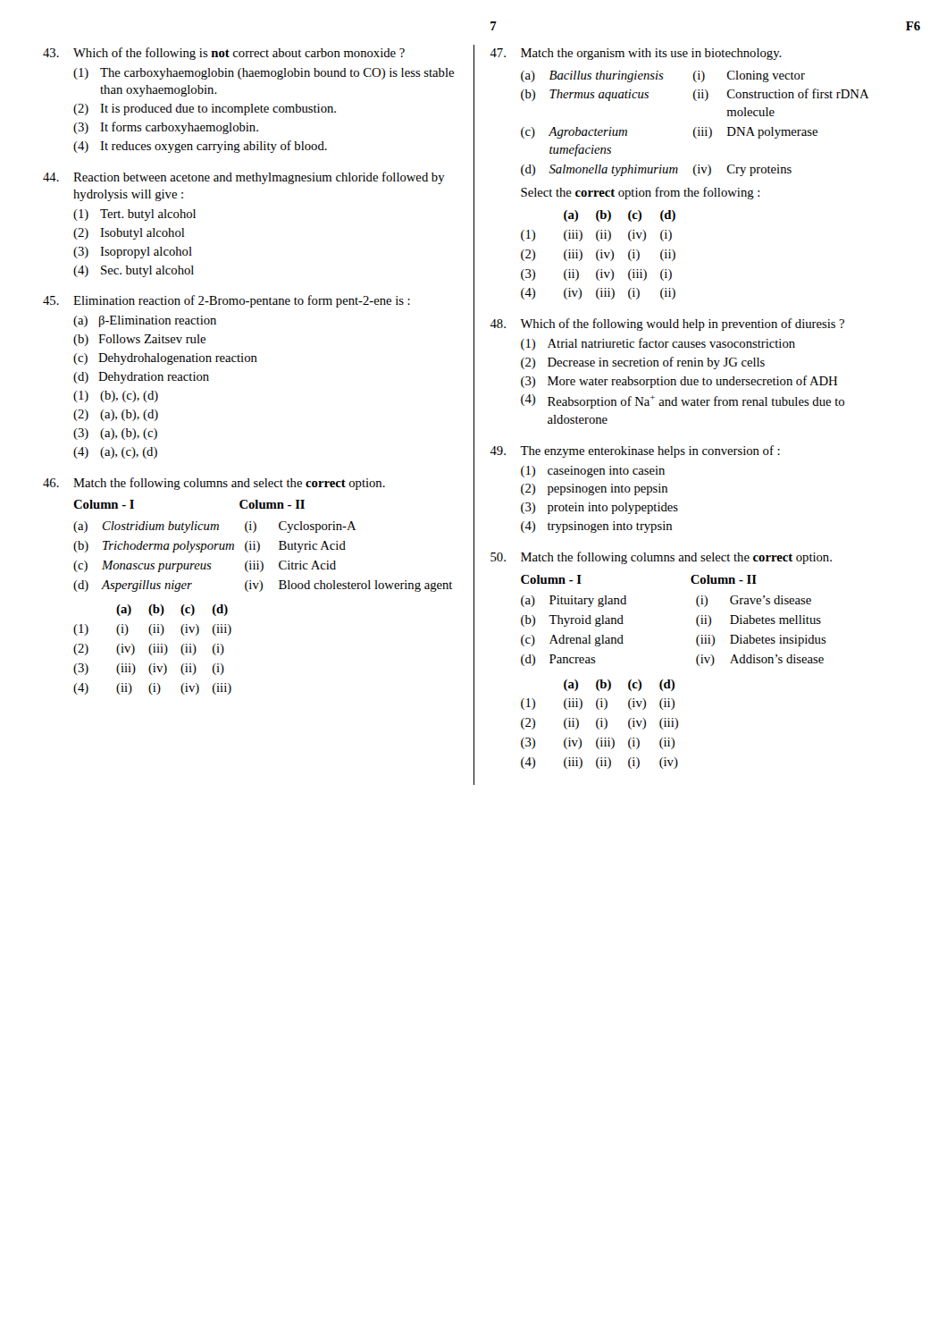7
F6
43.
Which of the following is not correct about carbon monoxide ?
(1)
The carboxyhaemoglobin (haemoglobin bound to CO) is less stable than oxyhaemoglobin.
(2)
It is produced due to incomplete combustion.
(3)
It forms carboxyhaemoglobin.
(4)
It reduces oxygen carrying ability of blood.
44.
Reaction between acetone and methylmagnesium chloride followed by hydrolysis will give :
(1)
Tert. butyl alcohol
(2)
Isobutyl alcohol
(3)
Isopropyl alcohol
(4)
Sec. butyl alcohol
45.
Elimination reaction of 2-Bromo-pentane to form pent-2-ene is :
(a)
β-Elimination reaction
(b)
Follows Zaitsev rule
(c)
Dehydrohalogenation reaction
(d)
Dehydration reaction
(1)
(b), (c), (d)
(2)
(a), (b), (d)
(3)
(a), (b), (c)
(4)
(a), (c), (d)
46.
Match the following columns and select the correct option.
| Column - I | Column - II |
| --- | --- |
| (a) | Clostridium butylicum | (i) | Cyclosporin-A |
| (b) | Trichoderma polysporum | (ii) | Butyric Acid |
| (c) | Monascus purpureus | (iii) | Citric Acid |
| (d) | Aspergillus niger | (iv) | Blood cholesterol lowering agent |
| | (a) | (b) | (c) | (d) |
| --- | --- | --- | --- | --- |
| (1) | (i) | (ii) | (iv) | (iii) |
| (2) | (iv) | (iii) | (ii) | (i) |
| (3) | (iii) | (iv) | (ii) | (i) |
| (4) | (ii) | (i) | (iv) | (iii) |
47.
Match the organism with its use in biotechnology.
| (a) | Bacillus thuringiensis | (i) | Cloning vector |
| (b) | Thermus aquaticus | (ii) | Construction of first rDNA molecule |
| (c) | Agrobacterium tumefaciens | (iii) | DNA polymerase |
| (d) | Salmonella typhimurium | (iv) | Cry proteins |
Select the correct option from the following :
| | (a) | (b) | (c) | (d) |
| --- | --- | --- | --- | --- |
| (1) | (iii) | (ii) | (iv) | (i) |
| (2) | (iii) | (iv) | (i) | (ii) |
| (3) | (ii) | (iv) | (iii) | (i) |
| (4) | (iv) | (iii) | (i) | (ii) |
48.
Which of the following would help in prevention of diuresis ?
(1)
Atrial natriuretic factor causes vasoconstriction
(2)
Decrease in secretion of renin by JG cells
(3)
More water reabsorption due to undersecretion of ADH
(4)
Reabsorption of Na+ and water from renal tubules due to aldosterone
49.
The enzyme enterokinase helps in conversion of :
(1)
caseinogen into casein
(2)
pepsinogen into pepsin
(3)
protein into polypeptides
(4)
trypsinogen into trypsin
50.
Match the following columns and select the correct option.
| Column - I | Column - II |
| --- | --- |
| (a) | Pituitary gland | (i) | Grave’s disease |
| (b) | Thyroid gland | (ii) | Diabetes mellitus |
| (c) | Adrenal gland | (iii) | Diabetes insipidus |
| (d) | Pancreas | (iv) | Addison’s disease |
| | (a) | (b) | (c) | (d) |
| --- | --- | --- | --- | --- |
| (1) | (iii) | (i) | (iv) | (ii) |
| (2) | (ii) | (i) | (iv) | (iii) |
| (3) | (iv) | (iii) | (i) | (ii) |
| (4) | (iii) | (ii) | (i) | (iv) |